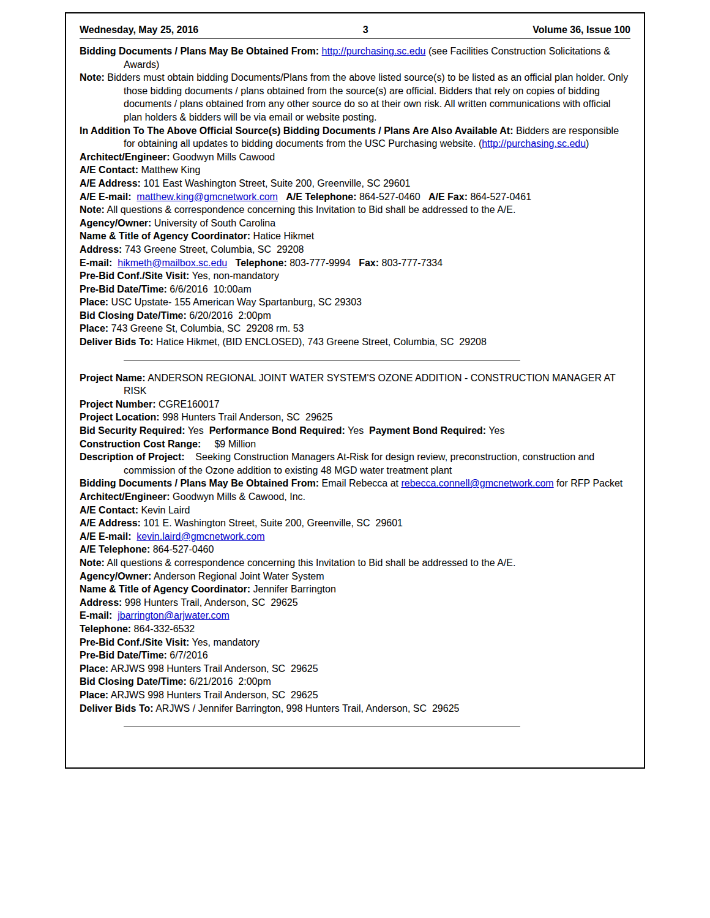Wednesday, May 25, 2016 3 Volume 36, Issue 100
Bidding Documents / Plans May Be Obtained From: http://purchasing.sc.edu (see Facilities Construction Solicitations & Awards)
Note: Bidders must obtain bidding Documents/Plans from the above listed source(s) to be listed as an official plan holder. Only those bidding documents / plans obtained from the source(s) are official. Bidders that rely on copies of bidding documents / plans obtained from any other source do so at their own risk. All written communications with official plan holders & bidders will be via email or website posting.
In Addition To The Above Official Source(s) Bidding Documents / Plans Are Also Available At: Bidders are responsible for obtaining all updates to bidding documents from the USC Purchasing website. (http://purchasing.sc.edu)
Architect/Engineer: Goodwyn Mills Cawood
A/E Contact: Matthew King
A/E Address: 101 East Washington Street, Suite 200, Greenville, SC 29601
A/E E-mail: matthew.king@gmcnetwork.com A/E Telephone: 864-527-0460 A/E Fax: 864-527-0461
Note: All questions & correspondence concerning this Invitation to Bid shall be addressed to the A/E.
Agency/Owner: University of South Carolina
Name & Title of Agency Coordinator: Hatice Hikmet
Address: 743 Greene Street, Columbia, SC 29208
E-mail: hikmeth@mailbox.sc.edu Telephone: 803-777-9994 Fax: 803-777-7334
Pre-Bid Conf./Site Visit: Yes, non-mandatory
Pre-Bid Date/Time: 6/6/2016 10:00am
Place: USC Upstate- 155 American Way Spartanburg, SC 29303
Bid Closing Date/Time: 6/20/2016 2:00pm
Place: 743 Greene St, Columbia, SC 29208 rm. 53
Deliver Bids To: Hatice Hikmet, (BID ENCLOSED), 743 Greene Street, Columbia, SC 29208
Project Name: ANDERSON REGIONAL JOINT WATER SYSTEM'S OZONE ADDITION - CONSTRUCTION MANAGER AT RISK
Project Number: CGRE160017
Project Location: 998 Hunters Trail Anderson, SC 29625
Bid Security Required: Yes Performance Bond Required: Yes Payment Bond Required: Yes
Construction Cost Range: $9 Million
Description of Project: Seeking Construction Managers At-Risk for design review, preconstruction, construction and commission of the Ozone addition to existing 48 MGD water treatment plant
Bidding Documents / Plans May Be Obtained From: Email Rebecca at rebecca.connell@gmcnetwork.com for RFP Packet
Architect/Engineer: Goodwyn Mills & Cawood, Inc.
A/E Contact: Kevin Laird
A/E Address: 101 E. Washington Street, Suite 200, Greenville, SC 29601
A/E E-mail: kevin.laird@gmcnetwork.com
A/E Telephone: 864-527-0460
Note: All questions & correspondence concerning this Invitation to Bid shall be addressed to the A/E.
Agency/Owner: Anderson Regional Joint Water System
Name & Title of Agency Coordinator: Jennifer Barrington
Address: 998 Hunters Trail, Anderson, SC 29625
E-mail: jbarrington@arjwater.com
Telephone: 864-332-6532
Pre-Bid Conf./Site Visit: Yes, mandatory
Pre-Bid Date/Time: 6/7/2016
Place: ARJWS 998 Hunters Trail Anderson, SC 29625
Bid Closing Date/Time: 6/21/2016 2:00pm
Place: ARJWS 998 Hunters Trail Anderson, SC 29625
Deliver Bids To: ARJWS / Jennifer Barrington, 998 Hunters Trail, Anderson, SC 29625